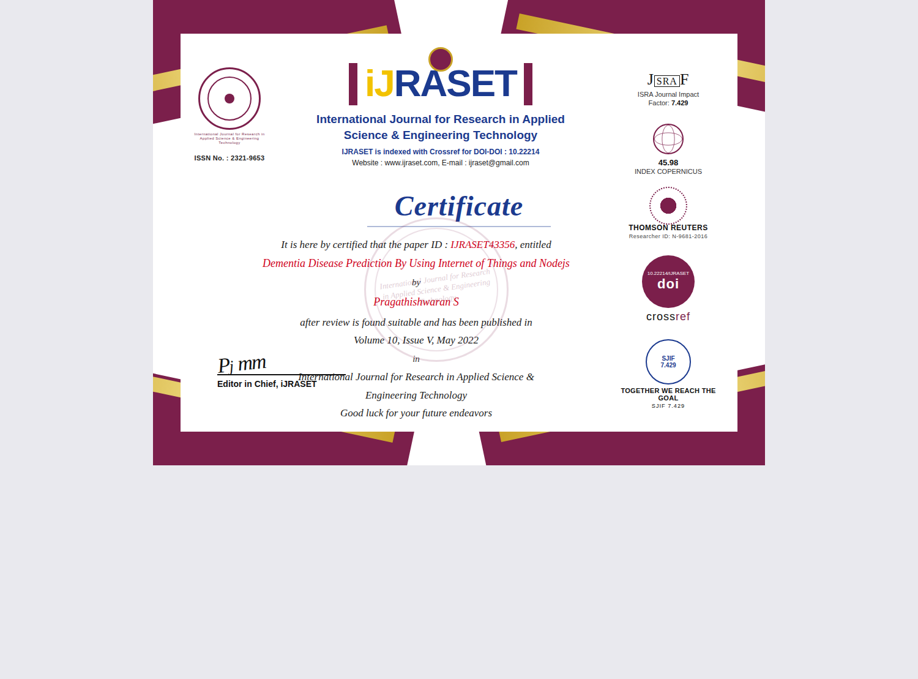International Journal for Research in Applied Science & Engineering Technology
ISSN No. : 2321-9653
iJRASET
International Journal for Research in Applied
Science & Engineering Technology
IJRASET is indexed with Crossref for DOI-DOI : 10.22214
Website : www.ijraset.com, E-mail : ijraset@gmail.com
Certificate
International Journal for Research in Applied Science & Engineering Technology
It is here by certified that the paper ID : IJRASET43356, entitled
Dementia Disease Prediction By Using Internet of Things and Nodejs
by
Pragathishwaran S
after review is found suitable and has been published in
Volume 10, Issue V, May 2022
in
International Journal for Research in Applied Science &
Engineering Technology
Good luck for your future endeavors
Pj mm
Editor in Chief, iJRASET
JSRAF
ISRA Journal Impact
Factor: 7.429
45.98
INDEX COPERNICUS
THOMSON REUTERS Researcher ID: N-9681-2016
10.22214/IJRASET doi
crossref
SJIF
7.429
TOGETHER WE REACH THE GOAL SJIF 7.429